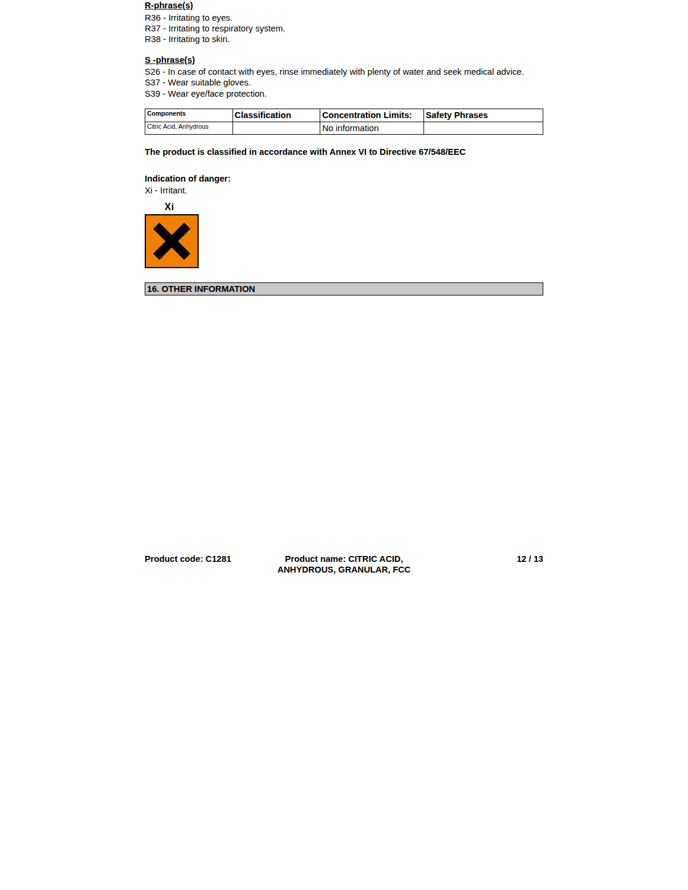R-phrase(s)
R36 - Irritating to eyes.
R37 - Irritating to respiratory system.
R38 - Irritating to skin.
S -phrase(s)
S26 - In case of contact with eyes, rinse immediately with plenty of water and seek medical advice.
S37 - Wear suitable gloves.
S39 - Wear eye/face protection.
| Components | Classification | Concentration Limits: | Safety Phrases |
| --- | --- | --- | --- |
| Citric Acid, Anhydrous | | No information | |
The product is classified in accordance with Annex VI to Directive 67/548/EEC
Indication of danger:
Xi - Irritant.
Xi
16. OTHER INFORMATION
| Product code: C1281 | Product name: CITRIC ACID, ANHYDROUS, GRANULAR, FCC | 12 / 13 |